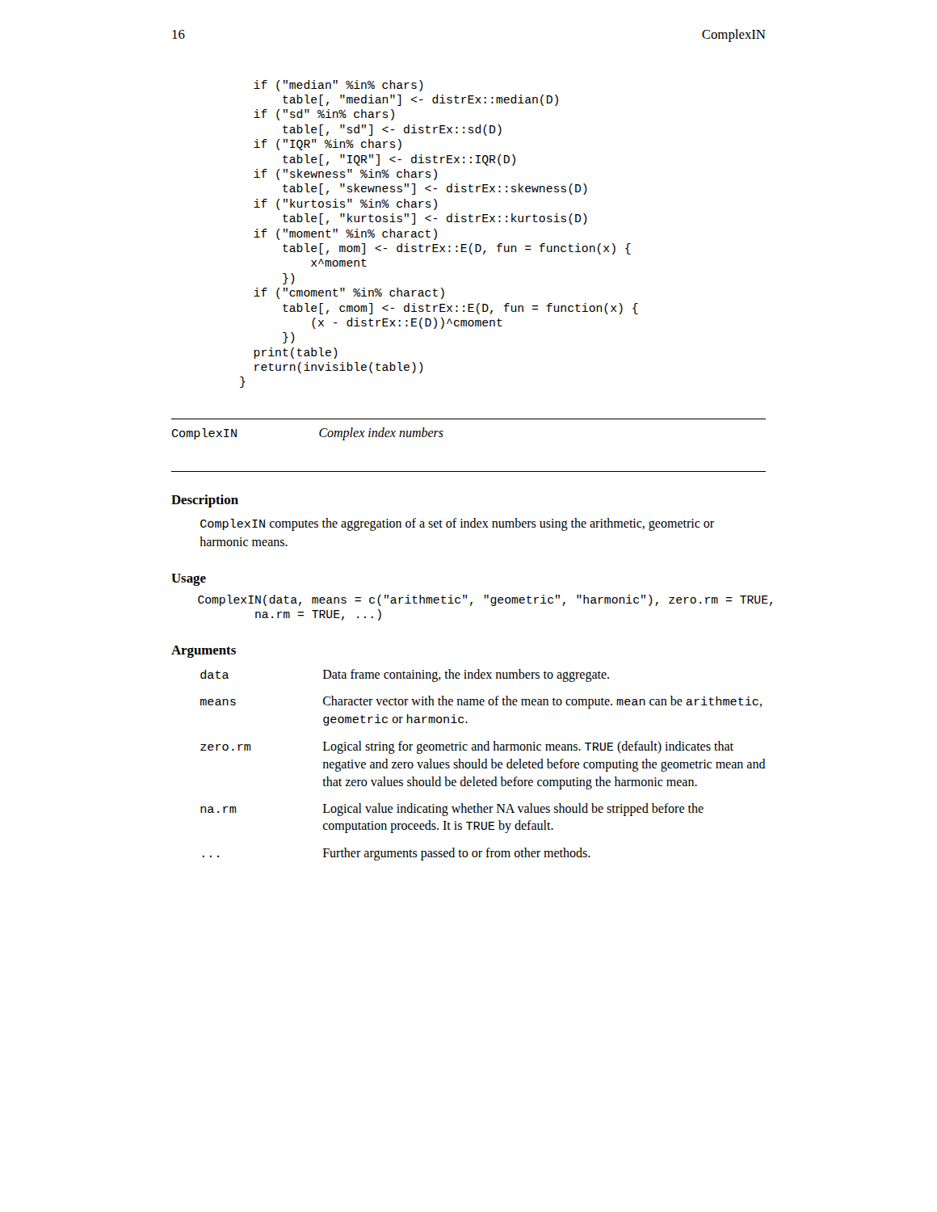16 ComplexIN
    if ("median" %in% chars)
        table[, "median"] <- distrEx::median(D)
    if ("sd" %in% chars)
        table[, "sd"] <- distrEx::sd(D)
    if ("IQR" %in% chars)
        table[, "IQR"] <- distrEx::IQR(D)
    if ("skewness" %in% chars)
        table[, "skewness"] <- distrEx::skewness(D)
    if ("kurtosis" %in% chars)
        table[, "kurtosis"] <- distrEx::kurtosis(D)
    if ("moment" %in% charact)
        table[, mom] <- distrEx::E(D, fun = function(x) {
            x^moment
        })
    if ("cmoment" %in% charact)
        table[, cmom] <- distrEx::E(D, fun = function(x) {
            (x - distrEx::E(D))^cmoment
        })
    print(table)
    return(invisible(table))
  }
ComplexIN Complex index numbers
Description
ComplexIN computes the aggregation of a set of index numbers using the arithmetic, geometric or harmonic means.
Usage
ComplexIN(data, means = c("arithmetic", "geometric", "harmonic"), zero.rm = TRUE,
        na.rm = TRUE, ...)
Arguments
data
Data frame containing, the index numbers to aggregate.
means
Character vector with the name of the mean to compute. mean can be arithmetic, geometric or harmonic.
zero.rm
Logical string for geometric and harmonic means. TRUE (default) indicates that negative and zero values should be deleted before computing the geometric mean and that zero values should be deleted before computing the harmonic mean.
na.rm
Logical value indicating whether NA values should be stripped before the computation proceeds. It is TRUE by default.
...
Further arguments passed to or from other methods.